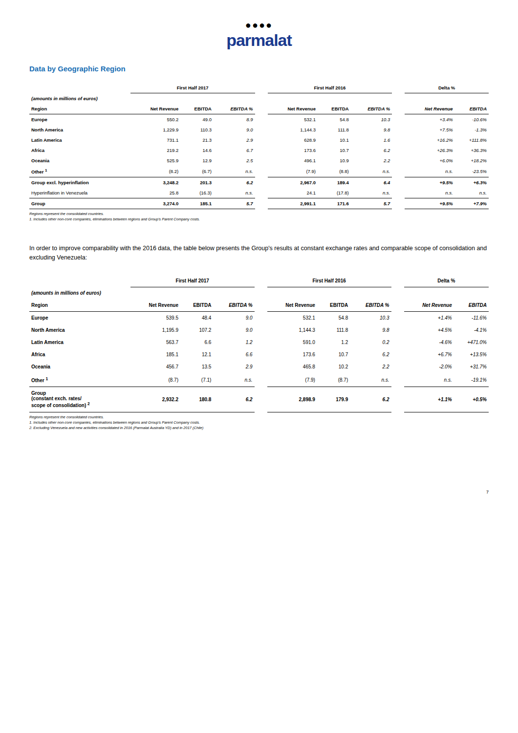●●●●
parmalat
Data by Geographic Region
| | First Half 2017 | | First Half 2016 | | Delta % |
| --- | --- | --- | --- | --- | --- |
| (amounts in millions of euros) | | | | | |
| Region | Net Revenue | EBITDA | EBITDA % | | Net Revenue | EBITDA | EBITDA % | | Net Revenue | EBITDA |
| Europe | 550.2 | 49.0 | 8.9 | | 532.1 | 54.8 | 10.3 | | +3.4% | -10.6% |
| North America | 1,229.9 | 110.3 | 9.0 | | 1,144.3 | 111.8 | 9.8 | | +7.5% | -1.3% |
| Latin America | 731.1 | 21.3 | 2.9 | | 628.9 | 10.1 | 1.6 | | +16.2% | +111.8% |
| Africa | 219.2 | 14.6 | 6.7 | | 173.6 | 10.7 | 6.2 | | +26.3% | +36.3% |
| Oceania | 525.9 | 12.9 | 2.5 | | 496.1 | 10.9 | 2.2 | | +6.0% | +18.2% |
| Other 1 | (8.2) | (6.7) | n.s. | | (7.9) | (8.8) | n.s. | | n.s. | -23.5% |
| Group excl. hyperinflation | 3,248.2 | 201.3 | 6.2 | | 2,967.0 | 189.4 | 6.4 | | +9.5% | +6.3% |
| Hyperinflation in Venezuela | 25.8 | (16.3) | n.s. | | 24.1 | (17.8) | n.s. | | n.s. | n.s. |
| Group | 3,274.0 | 185.1 | 5.7 | | 2,991.1 | 171.6 | 5.7 | | +9.5% | +7.9% |
Regions represent the consolidated countries.
1. Includes other non-core companies, eliminations between regions and Group's Parent Company costs.
In order to improve comparability with the 2016 data, the table below presents the Group's results at constant exchange rates and comparable scope of consolidation and excluding Venezuela:
| | First Half 2017 | | First Half 2016 | | Delta % |
| --- | --- | --- | --- | --- | --- |
| (amounts in millions of euros) | | | | | |
| Region | Net Revenue | EBITDA | EBITDA % | | Net Revenue | EBITDA | EBITDA % | | Net Revenue | EBITDA |
| Europe | 539.5 | 48.4 | 9.0 | | 532.1 | 54.8 | 10.3 | | +1.4% | -11.6% |
| North America | 1,195.9 | 107.2 | 9.0 | | 1,144.3 | 111.8 | 9.8 | | +4.5% | -4.1% |
| Latin America | 563.7 | 6.6 | 1.2 | | 591.0 | 1.2 | 0.2 | | -4.6% | +471.0% |
| Africa | 185.1 | 12.1 | 6.6 | | 173.6 | 10.7 | 6.2 | | +6.7% | +13.5% |
| Oceania | 456.7 | 13.5 | 2.9 | | 465.8 | 10.2 | 2.2 | | -2.0% | +31.7% |
| Other 1 | (8.7) | (7.1) | n.s. | | (7.9) | (8.7) | n.s. | | n.s. | -19.1% |
| Group (constant exch. rates/ scope of consolidation) 2 | 2,932.2 | 180.8 | 6.2 | | 2,898.9 | 179.9 | 6.2 | | +1.1% | +0.5% |
Regions represent the consolidated countries.
1. Includes other non-core companies, eliminations between regions and Group's Parent Company costs.
2. Excluding Venezuela and new activities consolidated in 2016 (Parmalat Australia YD) and in 2017 (Chile)
7